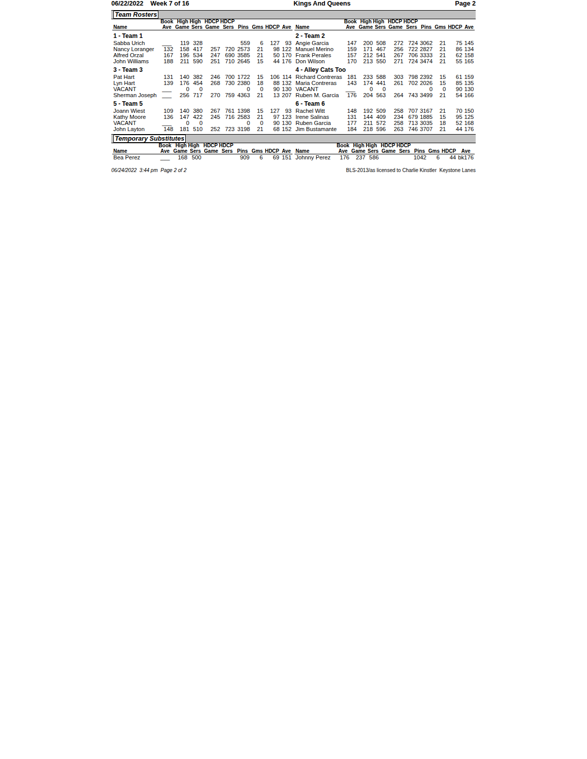06/22/2022 Week 7 of 16
Kings And Queens
Page 2
Team Rosters
| / / Book / High High / HDCP HDCP / / / Name / Ave / Game / Sers / Game / Sers / Pins / Gms / HDCP / Ave / / 1 - Team 1 / / Sabba Urich / ___ / 119 / 328 / / / 559 / 6 / 127 / 93 / / Nancy Loranger / 132 / 158 / 417 / 257 / 720 / 2573 / 21 / 98 / 122 / / Alfred Orzal / 167 / 196 / 534 / 247 / 690 / 3585 / 21 / 50 / 170 / / John Williams / 188 / 211 / 590 / 251 / 710 / 2645 / 15 / 44 / 176 / / 3 - Team 3 / / Pat Hart / 131 / 140 / 382 / 246 / 700 / 1722 / 15 / 106 / 114 / / Lyn Hart / 139 / 176 / 454 / 268 / 730 / 2380 / 18 / 88 / 132 / / VACANT / ___ / 0 / 0 / / / 0 / 0 / 90 / 130 / / Sherman Joseph / ___ / 256 / 717 / 270 / 759 / 4363 / 21 / 13 / 207 / / 5 - Team 5 / / Joann Wiest / 109 / 140 / 380 / 267 / 761 / 1398 / 15 / 127 / 93 / / Kathy Moore / 136 / 147 / 422 / 245 / 716 / 2583 / 21 / 97 / 123 / / VACANT / ___ / 0 / 0 / / / 0 / 0 / 90 / 130 / / John Layton / 148 / 181 / 510 / 252 / 723 / 3198 / 21 / 68 / 152 / | / / Book / High High / HDCP HDCP / / / Name / Ave / Game / Sers / Game / Sers / Pins / Gms / HDCP / Ave / / 2 - Team 2 / / Angie Garcia / 147 / 200 / 508 / 272 / 724 / 3062 / 21 / 75 / 145 / / Manuel Merino / 159 / 171 / 467 / 256 / 722 / 2827 / 21 / 86 / 134 / / Frank Perales / 157 / 212 / 541 / 267 / 706 / 3333 / 21 / 62 / 158 / / Don Wilson / 170 / 213 / 550 / 271 / 724 / 3474 / 21 / 55 / 165 / / 4 - Alley Cats Too / / Richard Contreras / 181 / 233 / 588 / 303 / 798 / 2392 / 15 / 61 / 159 / / Maria Contreras / 143 / 174 / 441 / 261 / 702 / 2026 / 15 / 85 / 135 / / VACANT / ___ / 0 / 0 / / / 0 / 0 / 90 / 130 / / Ruben M. Garcia / 176 / 204 / 563 / 264 / 743 / 3499 / 21 / 54 / 166 / / 6 - Team 6 / / Rachel Witt / 148 / 192 / 509 / 258 / 707 / 3167 / 21 / 70 / 150 / / Irene Salinas / 131 / 144 / 409 / 234 / 679 / 1885 / 15 / 95 / 125 / / Ruben Garcia / 177 / 211 / 572 / 258 / 713 / 3035 / 18 / 52 / 168 / / Jim Bustamante / 184 / 218 / 596 / 263 / 746 / 3707 / 21 / 44 / 176 / |
Temporary Substitutes
| / / Book / High High / HDCP HDCP / / / Name / Ave / Game / Sers / Game / Sers / Pins / Gms / HDCP / Ave / / Bea Perez / ___ / 168 / 500 / / / 909 / 6 / 69 / 151 / | / / Book / High High / HDCP HDCP / / / Name / Ave / Game / Sers / Game / Sers / Pins / Gms / HDCP / Ave / / Johnny Perez / 176 / 237 / 586 / / / 1042 / 6 / 44 / bk176 / |
06/24/2022 3:44 pm Page 2 of 2
BLS-2013/as licensed to Charlie Kinstler Keystone Lanes